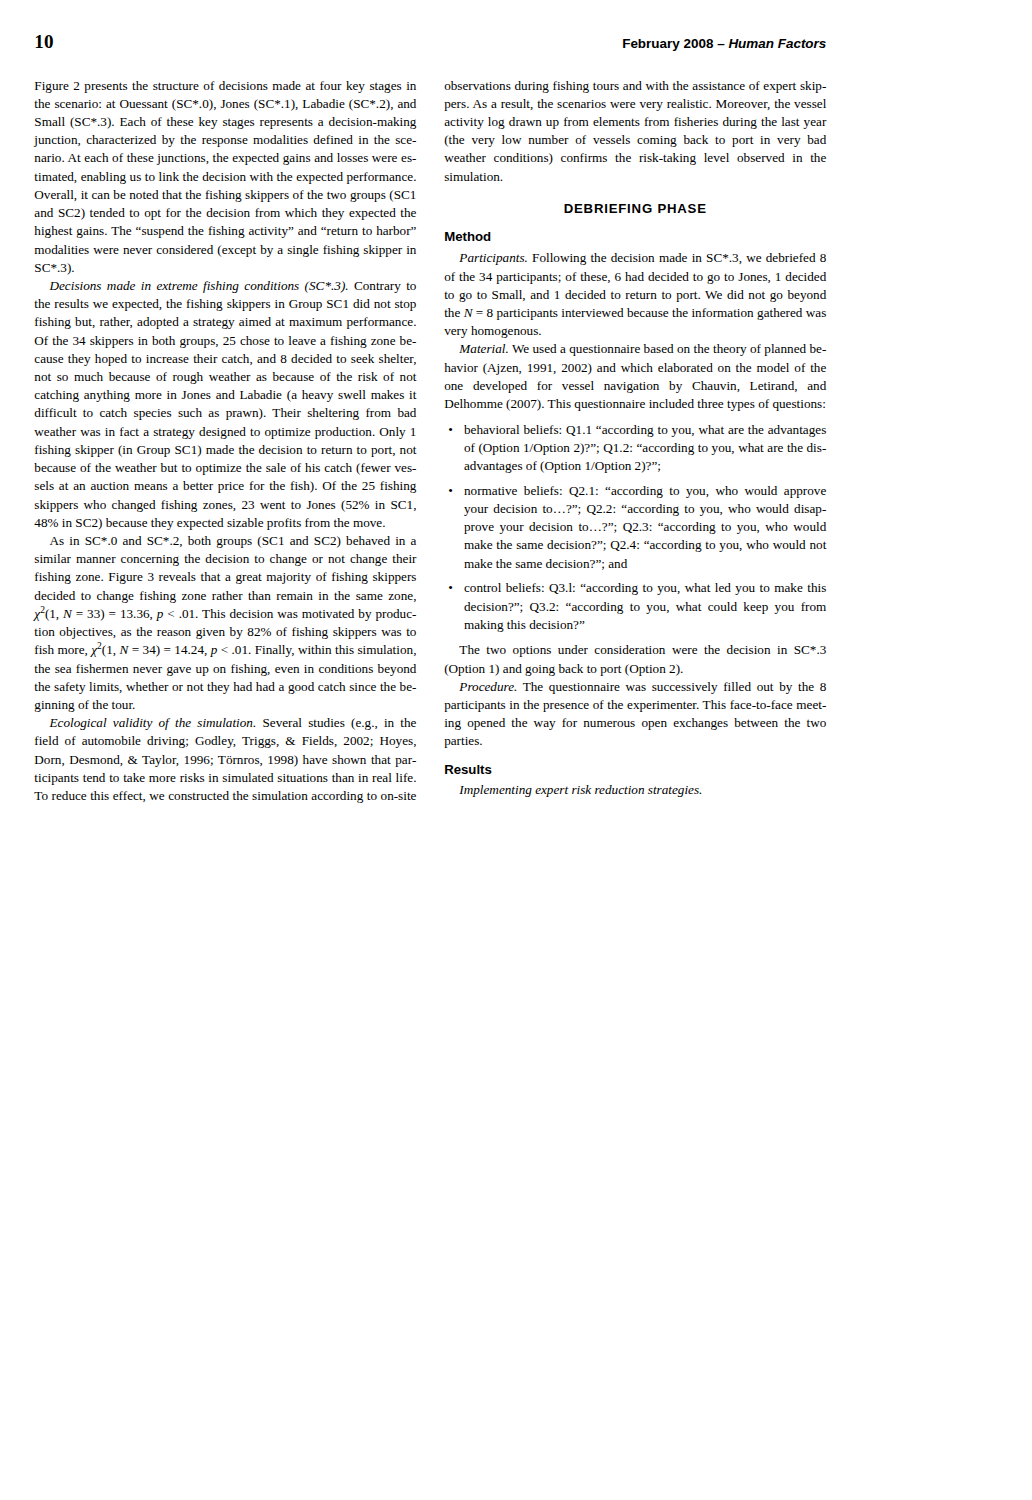10 February 2008 – Human Factors
Figure 2 presents the structure of decisions made at four key stages in the scenario: at Ouessant (SC*.0), Jones (SC*.1), Labadie (SC*.2), and Small (SC*.3). Each of these key stages represents a decision-making junction, characterized by the response modalities defined in the scenario. At each of these junctions, the expected gains and losses were estimated, enabling us to link the decision with the expected performance. Overall, it can be noted that the fishing skippers of the two groups (SC1 and SC2) tended to opt for the decision from which they expected the highest gains. The “suspend the fishing activity” and “return to harbor” modalities were never considered (except by a single fishing skipper in SC*.3).
Decisions made in extreme fishing conditions (SC*.3). Contrary to the results we expected, the fishing skippers in Group SC1 did not stop fishing but, rather, adopted a strategy aimed at maximum performance. Of the 34 skippers in both groups, 25 chose to leave a fishing zone because they hoped to increase their catch, and 8 decided to seek shelter, not so much because of rough weather as because of the risk of not catching anything more in Jones and Labadie (a heavy swell makes it difficult to catch species such as prawn). Their sheltering from bad weather was in fact a strategy designed to optimize production. Only 1 fishing skipper (in Group SC1) made the decision to return to port, not because of the weather but to optimize the sale of his catch (fewer vessels at an auction means a better price for the fish). Of the 25 fishing skippers who changed fishing zones, 23 went to Jones (52% in SC1, 48% in SC2) because they expected sizable profits from the move.
As in SC*.0 and SC*.2, both groups (SC1 and SC2) behaved in a similar manner concerning the decision to change or not change their fishing zone. Figure 3 reveals that a great majority of fishing skippers decided to change fishing zone rather than remain in the same zone, χ2(1, N = 33) = 13.36, p < .01. This decision was motivated by production objectives, as the reason given by 82% of fishing skippers was to fish more, χ2(1, N = 34) = 14.24, p < .01. Finally, within this simulation, the sea fishermen never gave up on fishing, even in conditions beyond the safety limits, whether or not they had had a good catch since the beginning of the tour.
Ecological validity of the simulation. Several studies (e.g., in the field of automobile driving; Godley, Triggs, & Fields, 2002; Hoyes, Dorn, Desmond, & Taylor, 1996; Törnros, 1998) have shown that participants tend to take more risks in simulated situations than in real life. To reduce this effect, we constructed the simulation according to on-site observations during fishing tours and with the assistance of expert skippers. As a result, the scenarios were very realistic. Moreover, the vessel activity log drawn up from elements from fisheries during the last year (the very low number of vessels coming back to port in very bad weather conditions) confirms the risk-taking level observed in the simulation.
Debriefing Phase
Method
Participants. Following the decision made in SC*.3, we debriefed 8 of the 34 participants; of these, 6 had decided to go to Jones, 1 decided to go to Small, and 1 decided to return to port. We did not go beyond the N = 8 participants interviewed because the information gathered was very homogenous.
Material. We used a questionnaire based on the theory of planned behavior (Ajzen, 1991, 2002) and which elaborated on the model of the one developed for vessel navigation by Chauvin, Letirand, and Delhomme (2007). This questionnaire included three types of questions:
behavioral beliefs: Q1.1 “according to you, what are the advantages of (Option 1/Option 2)?”; Q1.2: “according to you, what are the disadvantages of (Option 1/Option 2)?”;
normative beliefs: Q2.1: “according to you, who would approve your decision to…?”; Q2.2: “according to you, who would disapprove your decision to…?”; Q2.3: “according to you, who would make the same decision?”; Q2.4: “according to you, who would not make the same decision?”; and
control beliefs: Q3.l: “according to you, what led you to make this decision?”; Q3.2: “according to you, what could keep you from making this decision?”
The two options under consideration were the decision in SC*.3 (Option 1) and going back to port (Option 2).
Procedure. The questionnaire was successively filled out by the 8 participants in the presence of the experimenter. This face-to-face meeting opened the way for numerous open exchanges between the two parties.
Results
Implementing expert risk reduction strategies.